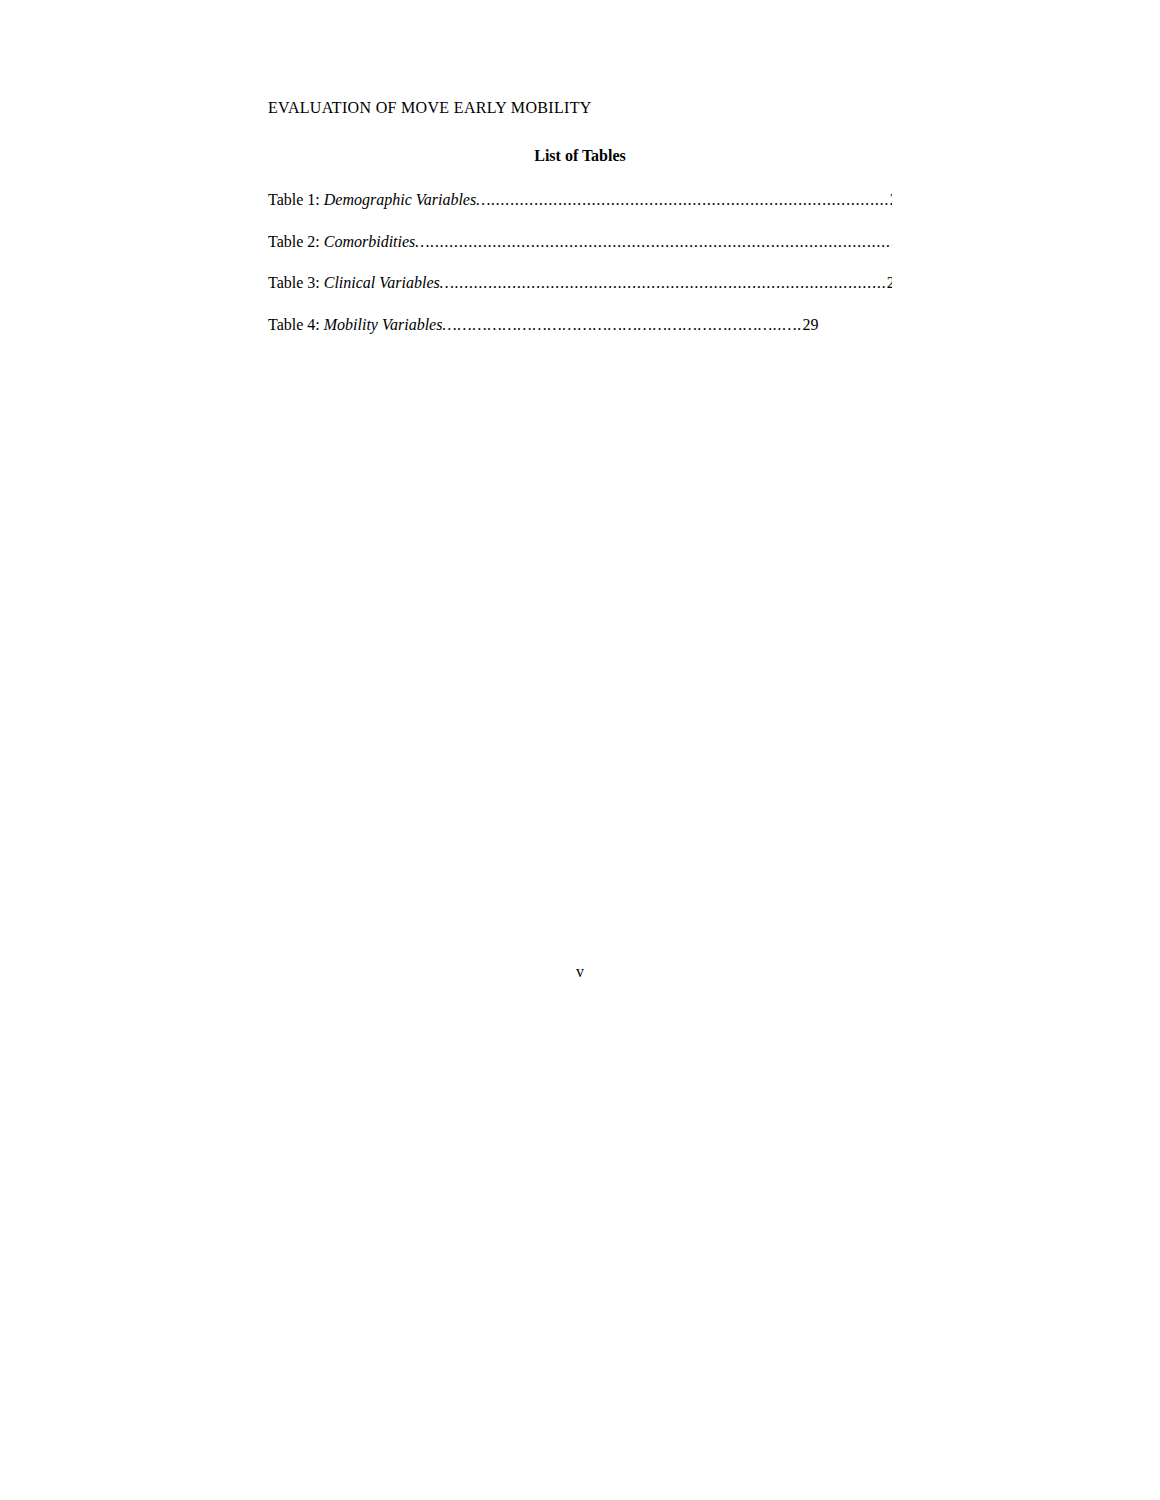EVALUATION OF MOVE EARLY MOBILITY
List of Tables
Table 1: Demographic Variables…................................................................................... 27
Table 2: Comorbidities…...................................................................................................... 28
Table 3: Clinical Variables….......................................................................................... 29
Table 4: Mobility Variables…………………………………………………………..…. 29
v